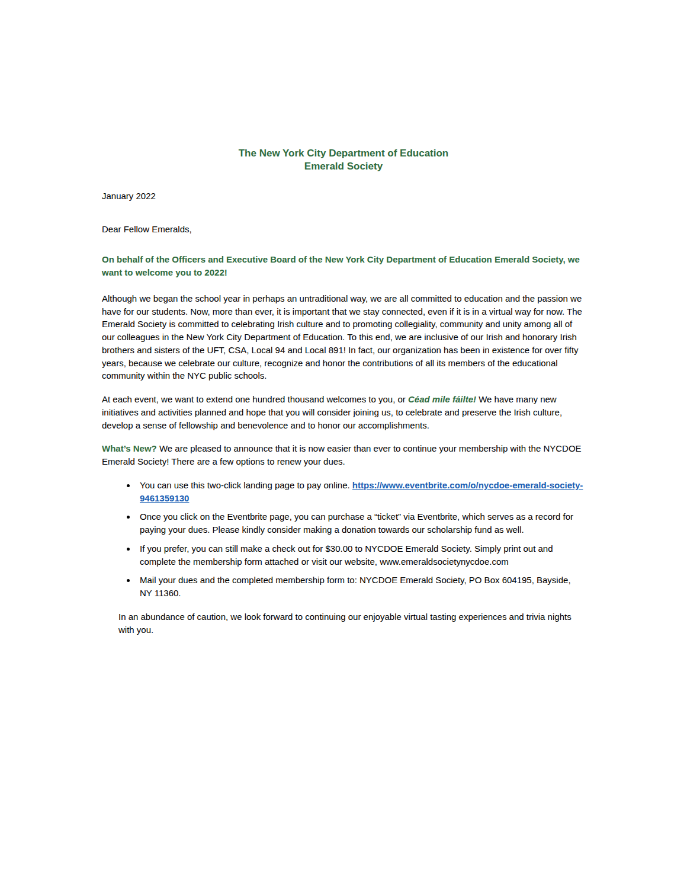The New York City Department of Education
Emerald Society
January 2022
Dear Fellow Emeralds,
On behalf of the Officers and Executive Board of the New York City Department of Education Emerald Society, we want to welcome you to 2022!
Although we began the school year in perhaps an untraditional way, we are all committed to education and the passion we have for our students. Now, more than ever, it is important that we stay connected, even if it is in a virtual way for now. The Emerald Society is committed to celebrating Irish culture and to promoting collegiality, community and unity among all of our colleagues in the New York City Department of Education. To this end, we are inclusive of our Irish and honorary Irish brothers and sisters of the UFT, CSA, Local 94 and Local 891! In fact, our organization has been in existence for over fifty years, because we celebrate our culture, recognize and honor the contributions of all its members of the educational community within the NYC public schools.
At each event, we want to extend one hundred thousand welcomes to you, or Céad mile fáilte! We have many new initiatives and activities planned and hope that you will consider joining us, to celebrate and preserve the Irish culture, develop a sense of fellowship and benevolence and to honor our accomplishments.
What’s New? We are pleased to announce that it is now easier than ever to continue your membership with the NYCDOE Emerald Society! There are a few options to renew your dues.
You can use this two-click landing page to pay online. https://www.eventbrite.com/o/nycdoe-emerald-society-9461359130
Once you click on the Eventbrite page, you can purchase a “ticket” via Eventbrite, which serves as a record for paying your dues. Please kindly consider making a donation towards our scholarship fund as well.
If you prefer, you can still make a check out for $30.00 to NYCDOE Emerald Society. Simply print out and complete the membership form attached or visit our website, www.emeraldsocietynycdoe.com
Mail your dues and the completed membership form to: NYCDOE Emerald Society, PO Box 604195, Bayside, NY 11360.
In an abundance of caution, we look forward to continuing our enjoyable virtual tasting experiences and trivia nights with you.